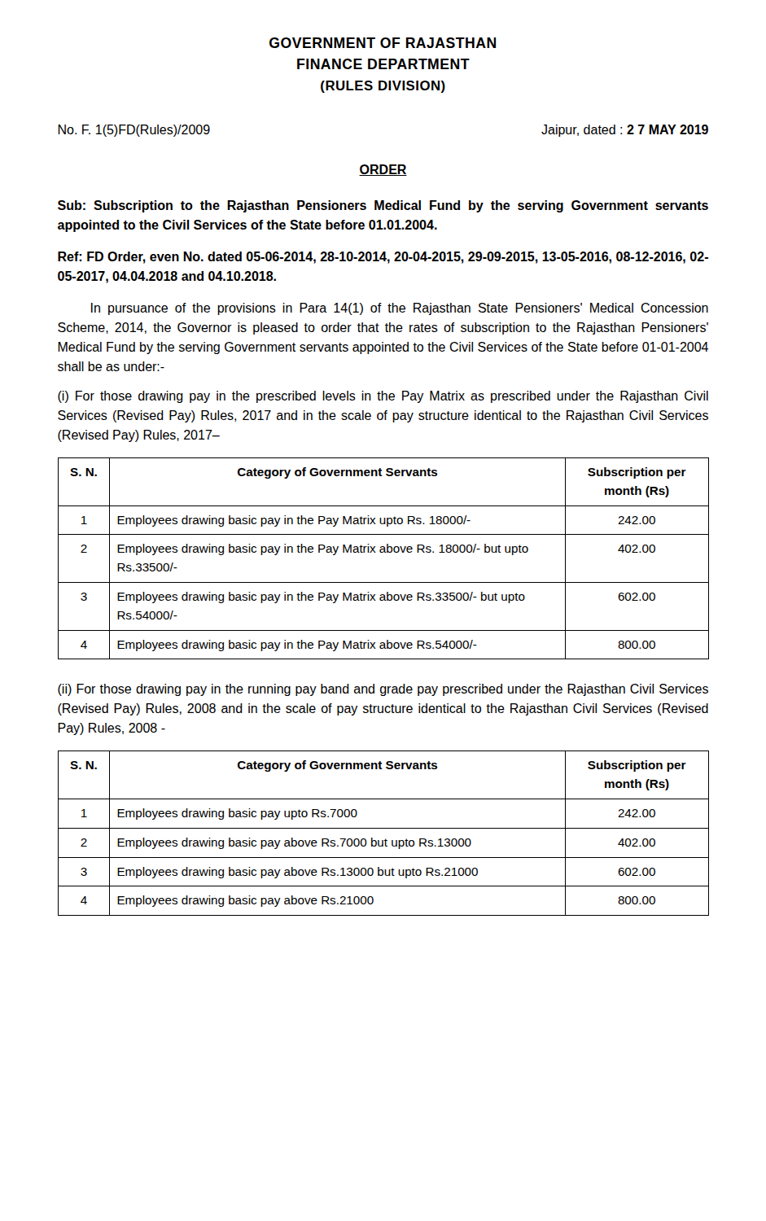GOVERNMENT OF RAJASTHAN
FINANCE DEPARTMENT
(RULES DIVISION)
No. F. 1(5)FD(Rules)/2009 Jaipur, dated : 2 7 MAY 2019
ORDER
Sub: Subscription to the Rajasthan Pensioners Medical Fund by the serving Government servants appointed to the Civil Services of the State before 01.01.2004.
Ref: FD Order, even No. dated 05-06-2014, 28-10-2014, 20-04-2015, 29-09-2015, 13-05-2016, 08-12-2016, 02-05-2017, 04.04.2018 and 04.10.2018.
In pursuance of the provisions in Para 14(1) of the Rajasthan State Pensioners' Medical Concession Scheme, 2014, the Governor is pleased to order that the rates of subscription to the Rajasthan Pensioners' Medical Fund by the serving Government servants appointed to the Civil Services of the State before 01-01-2004 shall be as under:-
(i) For those drawing pay in the prescribed levels in the Pay Matrix as prescribed under the Rajasthan Civil Services (Revised Pay) Rules, 2017 and in the scale of pay structure identical to the Rajasthan Civil Services (Revised Pay) Rules, 2017–
| S. N. | Category of Government Servants | Subscription per month (Rs) |
| --- | --- | --- |
| 1 | Employees drawing basic pay in the Pay Matrix upto Rs. 18000/- | 242.00 |
| 2 | Employees drawing basic pay in the Pay Matrix above Rs. 18000/- but upto Rs.33500/- | 402.00 |
| 3 | Employees drawing basic pay in the Pay Matrix above Rs.33500/- but upto Rs.54000/- | 602.00 |
| 4 | Employees drawing basic pay in the Pay Matrix above Rs.54000/- | 800.00 |
(ii) For those drawing pay in the running pay band and grade pay prescribed under the Rajasthan Civil Services (Revised Pay) Rules, 2008 and in the scale of pay structure identical to the Rajasthan Civil Services (Revised Pay) Rules, 2008 -
| S. N. | Category of Government Servants | Subscription per month (Rs) |
| --- | --- | --- |
| 1 | Employees drawing basic pay upto Rs.7000 | 242.00 |
| 2 | Employees drawing basic pay above Rs.7000 but upto Rs.13000 | 402.00 |
| 3 | Employees drawing basic pay above Rs.13000 but upto Rs.21000 | 602.00 |
| 4 | Employees drawing basic pay above Rs.21000 | 800.00 |